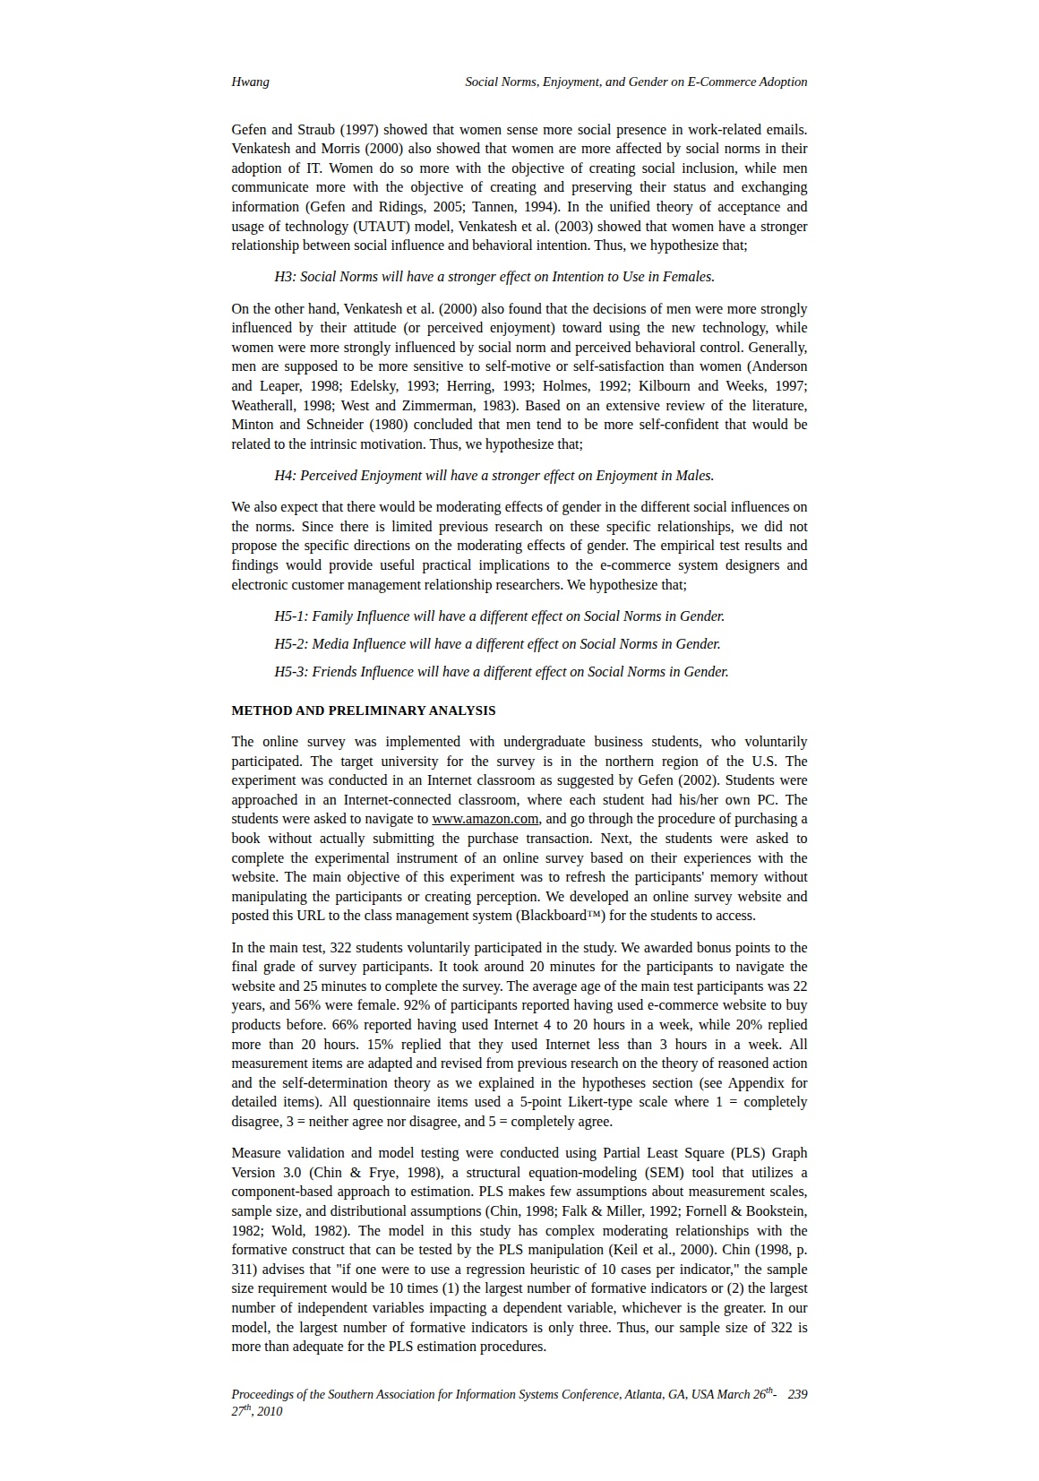Hwang Social Norms, Enjoyment, and Gender on E-Commerce Adoption
Gefen and Straub (1997) showed that women sense more social presence in work-related emails. Venkatesh and Morris (2000) also showed that women are more affected by social norms in their adoption of IT. Women do so more with the objective of creating social inclusion, while men communicate more with the objective of creating and preserving their status and exchanging information (Gefen and Ridings, 2005; Tannen, 1994). In the unified theory of acceptance and usage of technology (UTAUT) model, Venkatesh et al. (2003) showed that women have a stronger relationship between social influence and behavioral intention. Thus, we hypothesize that;
H3: Social Norms will have a stronger effect on Intention to Use in Females.
On the other hand, Venkatesh et al. (2000) also found that the decisions of men were more strongly influenced by their attitude (or perceived enjoyment) toward using the new technology, while women were more strongly influenced by social norm and perceived behavioral control. Generally, men are supposed to be more sensitive to self-motive or self-satisfaction than women (Anderson and Leaper, 1998; Edelsky, 1993; Herring, 1993; Holmes, 1992; Kilbourn and Weeks, 1997; Weatherall, 1998; West and Zimmerman, 1983). Based on an extensive review of the literature, Minton and Schneider (1980) concluded that men tend to be more self-confident that would be related to the intrinsic motivation. Thus, we hypothesize that;
H4: Perceived Enjoyment will have a stronger effect on Enjoyment in Males.
We also expect that there would be moderating effects of gender in the different social influences on the norms. Since there is limited previous research on these specific relationships, we did not propose the specific directions on the moderating effects of gender. The empirical test results and findings would provide useful practical implications to the e-commerce system designers and electronic customer management relationship researchers. We hypothesize that;
H5-1: Family Influence will have a different effect on Social Norms in Gender.
H5-2: Media Influence will have a different effect on Social Norms in Gender.
H5-3: Friends Influence will have a different effect on Social Norms in Gender.
Method and Preliminary Analysis
The online survey was implemented with undergraduate business students, who voluntarily participated. The target university for the survey is in the northern region of the U.S. The experiment was conducted in an Internet classroom as suggested by Gefen (2002). Students were approached in an Internet-connected classroom, where each student had his/her own PC. The students were asked to navigate to www.amazon.com, and go through the procedure of purchasing a book without actually submitting the purchase transaction. Next, the students were asked to complete the experimental instrument of an online survey based on their experiences with the website. The main objective of this experiment was to refresh the participants' memory without manipulating the participants or creating perception. We developed an online survey website and posted this URL to the class management system (Blackboard™) for the students to access.
In the main test, 322 students voluntarily participated in the study. We awarded bonus points to the final grade of survey participants. It took around 20 minutes for the participants to navigate the website and 25 minutes to complete the survey. The average age of the main test participants was 22 years, and 56% were female. 92% of participants reported having used e-commerce website to buy products before. 66% reported having used Internet 4 to 20 hours in a week, while 20% replied more than 20 hours. 15% replied that they used Internet less than 3 hours in a week. All measurement items are adapted and revised from previous research on the theory of reasoned action and the self-determination theory as we explained in the hypotheses section (see Appendix for detailed items). All questionnaire items used a 5-point Likert-type scale where 1 = completely disagree, 3 = neither agree nor disagree, and 5 = completely agree.
Measure validation and model testing were conducted using Partial Least Square (PLS) Graph Version 3.0 (Chin & Frye, 1998), a structural equation-modeling (SEM) tool that utilizes a component-based approach to estimation. PLS makes few assumptions about measurement scales, sample size, and distributional assumptions (Chin, 1998; Falk & Miller, 1992; Fornell & Bookstein, 1982; Wold, 1982). The model in this study has complex moderating relationships with the formative construct that can be tested by the PLS manipulation (Keil et al., 2000). Chin (1998, p. 311) advises that "if one were to use a regression heuristic of 10 cases per indicator," the sample size requirement would be 10 times (1) the largest number of formative indicators or (2) the largest number of independent variables impacting a dependent variable, whichever is the greater. In our model, the largest number of formative indicators is only three. Thus, our sample size of 322 is more than adequate for the PLS estimation procedures.
Proceedings of the Southern Association for Information Systems Conference, Atlanta, GA, USA March 26th-27th, 2010 239